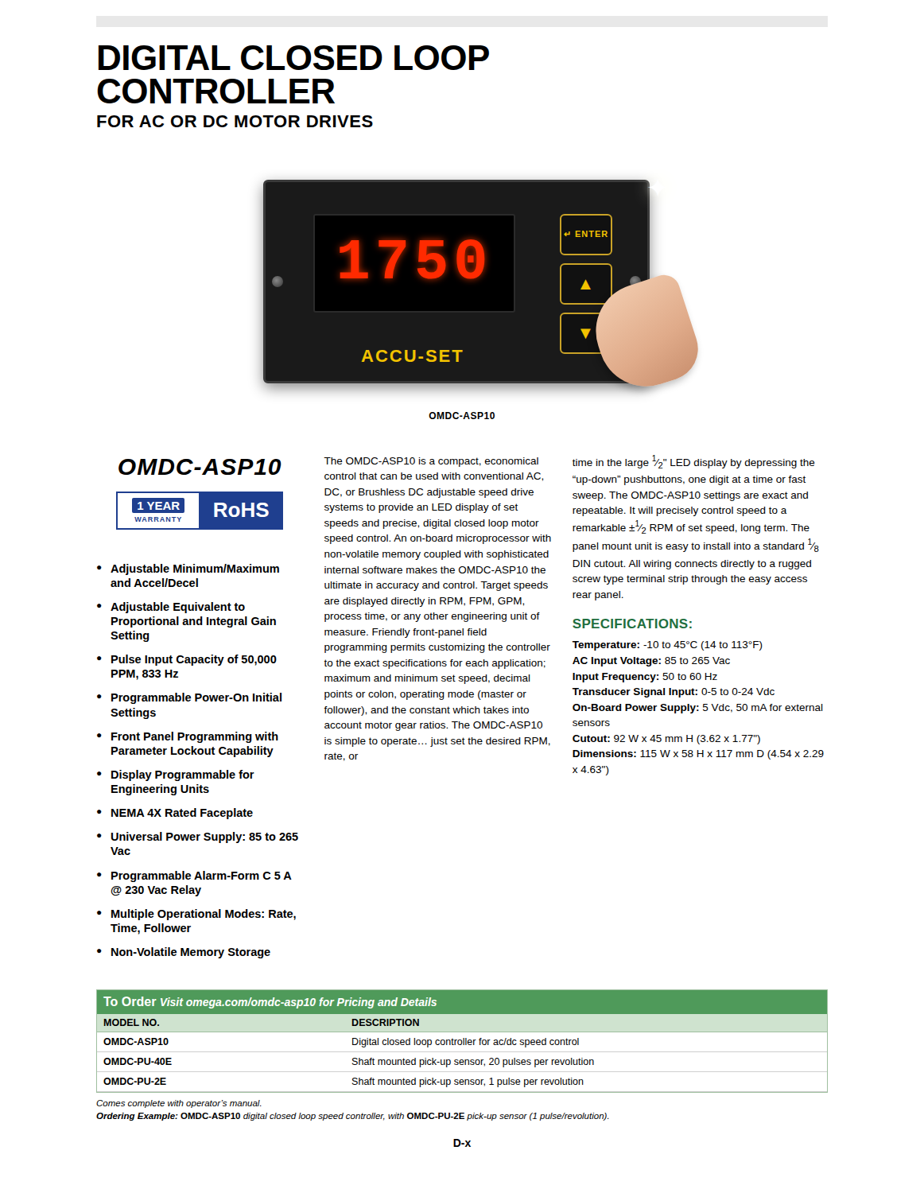Digital Closed Loop
Controller
For AC or DC Motor Drives
1750
ACCU-SET
↵ ENTER
▲
▼
✦
OMDC-ASP10
OMDC-ASP10
1 YEAR
WARRANTY
RoHS
Adjustable Minimum/Maximum and Accel/Decel
Adjustable Equivalent to Proportional and Integral Gain Setting
Pulse Input Capacity of 50,000 PPM, 833 Hz
Programmable Power-On Initial Settings
Front Panel Programming with Parameter Lockout Capability
Display Programmable for Engineering Units
NEMA 4X Rated Faceplate
Universal Power Supply: 85 to 265 Vac
Programmable Alarm-Form C 5 A @ 230 Vac Relay
Multiple Operational Modes: Rate, Time, Follower
Non-Volatile Memory Storage
The OMDC-ASP10 is a compact, economical control that can be used with conventional AC, DC, or Brushless DC adjustable speed drive systems to provide an LED display of set speeds and precise, digital closed loop motor speed control. An on-board microprocessor with non-volatile memory coupled with sophisticated internal software makes the OMDC-ASP10 the ultimate in accuracy and control. Target speeds are displayed directly in RPM, FPM, GPM, process time, or any other engineering unit of measure. Friendly front-panel field programming permits customizing the controller to the exact specifications for each application; maximum and minimum set speed, decimal points or colon, operating mode (master or follower), and the constant which takes into account motor gear ratios. The OMDC-ASP10 is simple to operate… just set the desired RPM, rate, or
time in the large 1⁄2" LED display by depressing the “up-down” pushbuttons, one digit at a time or fast sweep. The OMDC-ASP10 settings are exact and repeatable. It will precisely control speed to a remarkable ±1⁄2 RPM of set speed, long term. The panel mount unit is easy to install into a standard 1⁄8 DIN cutout. All wiring connects directly to a rugged screw type terminal strip through the easy access rear panel.
SPECIFICATIONS:
Temperature: -10 to 45°C (14 to 113°F)
AC Input Voltage: 85 to 265 Vac
Input Frequency: 50 to 60 Hz
Transducer Signal Input: 0-5 to 0-24 Vdc
On-Board Power Supply: 5 Vdc, 50 mA for external sensors
Cutout: 92 W x 45 mm H (3.62 x 1.77")
Dimensions: 115 W x 58 H x 117 mm D (4.54 x 2.29 x 4.63")
To Order Visit omega.com/omdc-asp10 for Pricing and Details
| MODEL NO. | DESCRIPTION |
| --- | --- |
| OMDC-ASP10 | Digital closed loop controller for ac/dc speed control |
| OMDC-PU-40E | Shaft mounted pick-up sensor, 20 pulses per revolution |
| OMDC-PU-2E | Shaft mounted pick-up sensor, 1 pulse per revolution |
Comes complete with operator’s manual.
Ordering Example: OMDC-ASP10 digital closed loop speed controller, with OMDC-PU-2E pick-up sensor (1 pulse/revolution).
D-x